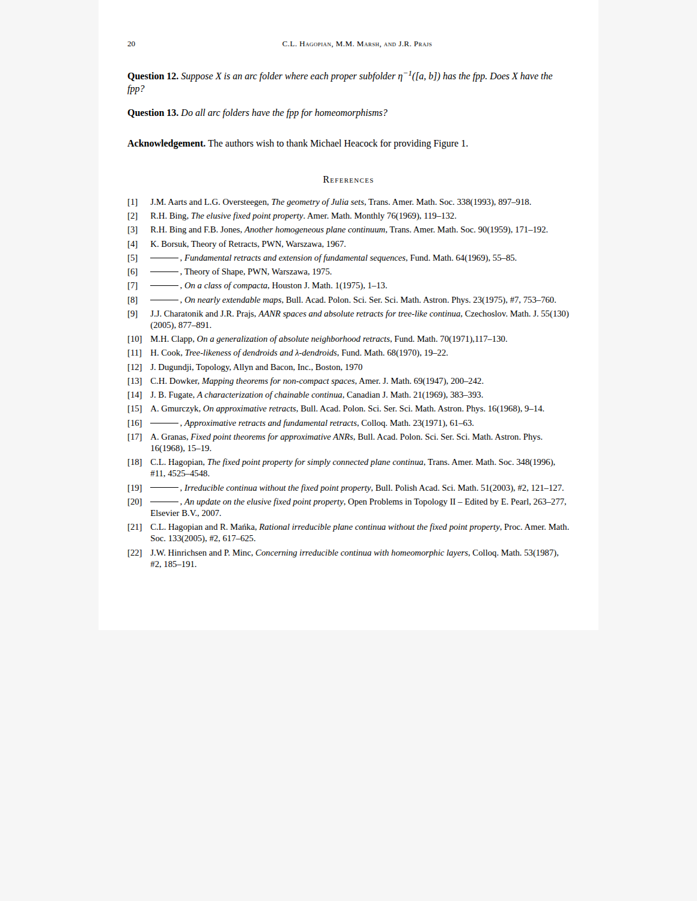20 C.L. Hagopian, M.M. Marsh, and J.R. Prajs
Question 12. Suppose X is an arc folder where each proper subfolder η−1([a, b]) has the fpp. Does X have the fpp?
Question 13. Do all arc folders have the fpp for homeomorphisms?
Acknowledgement. The authors wish to thank Michael Heacock for providing Figure 1.
References
[1] J.M. Aarts and L.G. Oversteegen, The geometry of Julia sets, Trans. Amer. Math. Soc. 338(1993), 897–918.
[2] R.H. Bing, The elusive fixed point property. Amer. Math. Monthly 76(1969), 119–132.
[3] R.H. Bing and F.B. Jones, Another homogeneous plane continuum, Trans. Amer. Math. Soc. 90(1959), 171–192.
[4] K. Borsuk, Theory of Retracts, PWN, Warszawa, 1967.
[5] , Fundamental retracts and extension of fundamental sequences, Fund. Math. 64(1969), 55–85.
[6] , Theory of Shape, PWN, Warszawa, 1975.
[7] , On a class of compacta, Houston J. Math. 1(1975), 1–13.
[8] , On nearly extendable maps, Bull. Acad. Polon. Sci. Ser. Sci. Math. Astron. Phys. 23(1975), #7, 753–760.
[9] J.J. Charatonik and J.R. Prajs, AANR spaces and absolute retracts for tree-like continua, Czechoslov. Math. J. 55(130)(2005), 877–891.
[10] M.H. Clapp, On a generalization of absolute neighborhood retracts, Fund. Math. 70(1971),117–130.
[11] H. Cook, Tree-likeness of dendroids and λ-dendroids, Fund. Math. 68(1970), 19–22.
[12] J. Dugundji, Topology, Allyn and Bacon, Inc., Boston, 1970
[13] C.H. Dowker, Mapping theorems for non-compact spaces, Amer. J. Math. 69(1947), 200–242.
[14] J. B. Fugate, A characterization of chainable continua, Canadian J. Math. 21(1969), 383–393.
[15] A. Gmurczyk, On approximative retracts, Bull. Acad. Polon. Sci. Ser. Sci. Math. Astron. Phys. 16(1968), 9–14.
[16] , Approximative retracts and fundamental retracts, Colloq. Math. 23(1971), 61–63.
[17] A. Granas, Fixed point theorems for approximative ANRs, Bull. Acad. Polon. Sci. Ser. Sci. Math. Astron. Phys. 16(1968), 15–19.
[18] C.L. Hagopian, The fixed point property for simply connected plane continua, Trans. Amer. Math. Soc. 348(1996), #11, 4525–4548.
[19] , Irreducible continua without the fixed point property, Bull. Polish Acad. Sci. Math. 51(2003), #2, 121–127.
[20] , An update on the elusive fixed point property, Open Problems in Topology II – Edited by E. Pearl, 263–277, Elsevier B.V., 2007.
[21] C.L. Hagopian and R. Mańka, Rational irreducible plane continua without the fixed point property, Proc. Amer. Math. Soc. 133(2005), #2, 617–625.
[22] J.W. Hinrichsen and P. Minc, Concerning irreducible continua with homeomorphic layers, Colloq. Math. 53(1987), #2, 185–191.